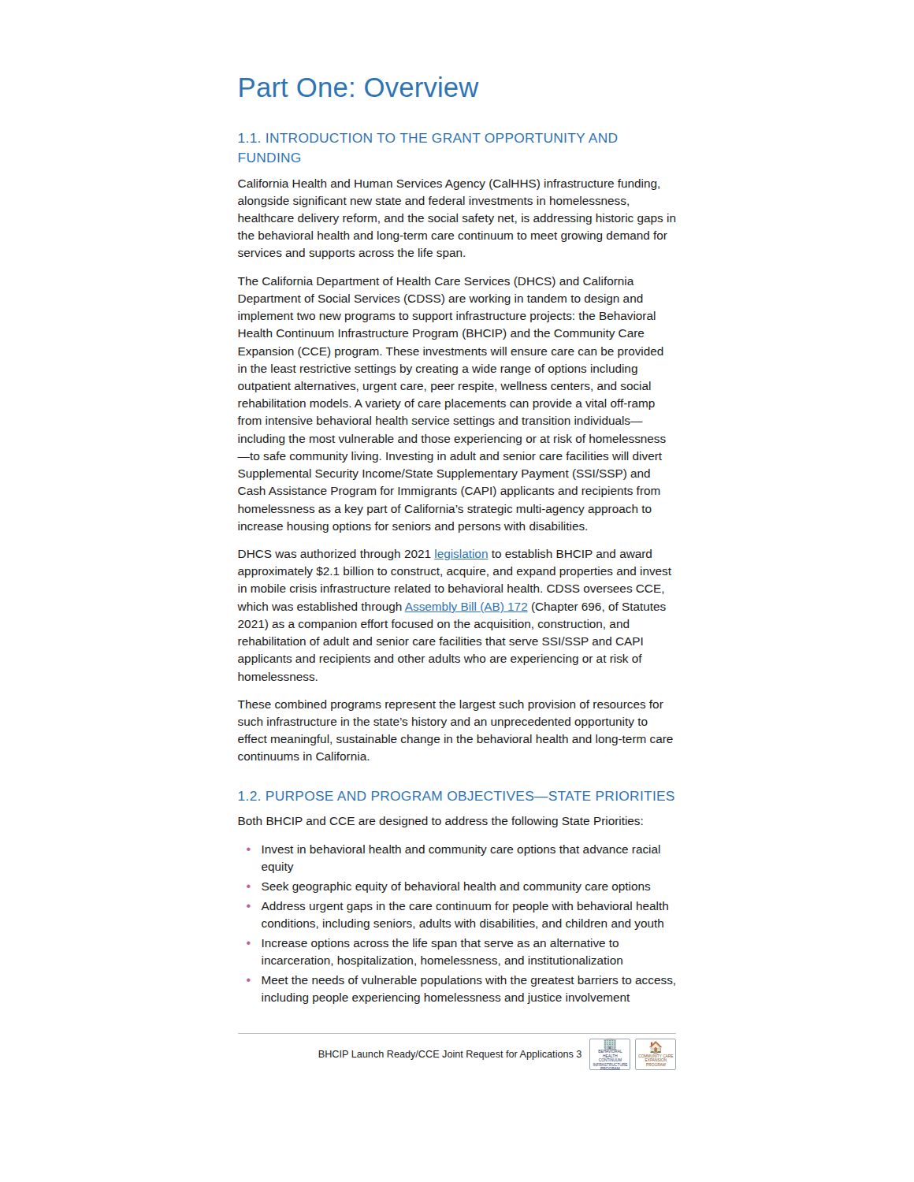Part One: Overview
1.1. INTRODUCTION TO THE GRANT OPPORTUNITY AND FUNDING
California Health and Human Services Agency (CalHHS) infrastructure funding, alongside significant new state and federal investments in homelessness, healthcare delivery reform, and the social safety net, is addressing historic gaps in the behavioral health and long-term care continuum to meet growing demand for services and supports across the life span.
The California Department of Health Care Services (DHCS) and California Department of Social Services (CDSS) are working in tandem to design and implement two new programs to support infrastructure projects: the Behavioral Health Continuum Infrastructure Program (BHCIP) and the Community Care Expansion (CCE) program. These investments will ensure care can be provided in the least restrictive settings by creating a wide range of options including outpatient alternatives, urgent care, peer respite, wellness centers, and social rehabilitation models. A variety of care placements can provide a vital off-ramp from intensive behavioral health service settings and transition individuals—including the most vulnerable and those experiencing or at risk of homelessness—to safe community living. Investing in adult and senior care facilities will divert Supplemental Security Income/State Supplementary Payment (SSI/SSP) and Cash Assistance Program for Immigrants (CAPI) applicants and recipients from homelessness as a key part of California’s strategic multi-agency approach to increase housing options for seniors and persons with disabilities.
DHCS was authorized through 2021 legislation to establish BHCIP and award approximately $2.1 billion to construct, acquire, and expand properties and invest in mobile crisis infrastructure related to behavioral health. CDSS oversees CCE, which was established through Assembly Bill (AB) 172 (Chapter 696, of Statutes 2021) as a companion effort focused on the acquisition, construction, and rehabilitation of adult and senior care facilities that serve SSI/SSP and CAPI applicants and recipients and other adults who are experiencing or at risk of homelessness.
These combined programs represent the largest such provision of resources for such infrastructure in the state’s history and an unprecedented opportunity to effect meaningful, sustainable change in the behavioral health and long-term care continuums in California.
1.2. PURPOSE AND PROGRAM OBJECTIVES—STATE PRIORITIES
Both BHCIP and CCE are designed to address the following State Priorities:
Invest in behavioral health and community care options that advance racial equity
Seek geographic equity of behavioral health and community care options
Address urgent gaps in the care continuum for people with behavioral health conditions, including seniors, adults with disabilities, and children and youth
Increase options across the life span that serve as an alternative to incarceration, hospitalization, homelessness, and institutionalization
Meet the needs of vulnerable populations with the greatest barriers to access, including people experiencing homelessness and justice involvement
BHCIP Launch Ready/CCE Joint Request for Applications 3
🏢 BEHAVIORAL HEALTH
CONTINUUM
INFRASTRUCTURE
PROGRAM
🏠 COMMUNITY CARE
EXPANSION PROGRAM